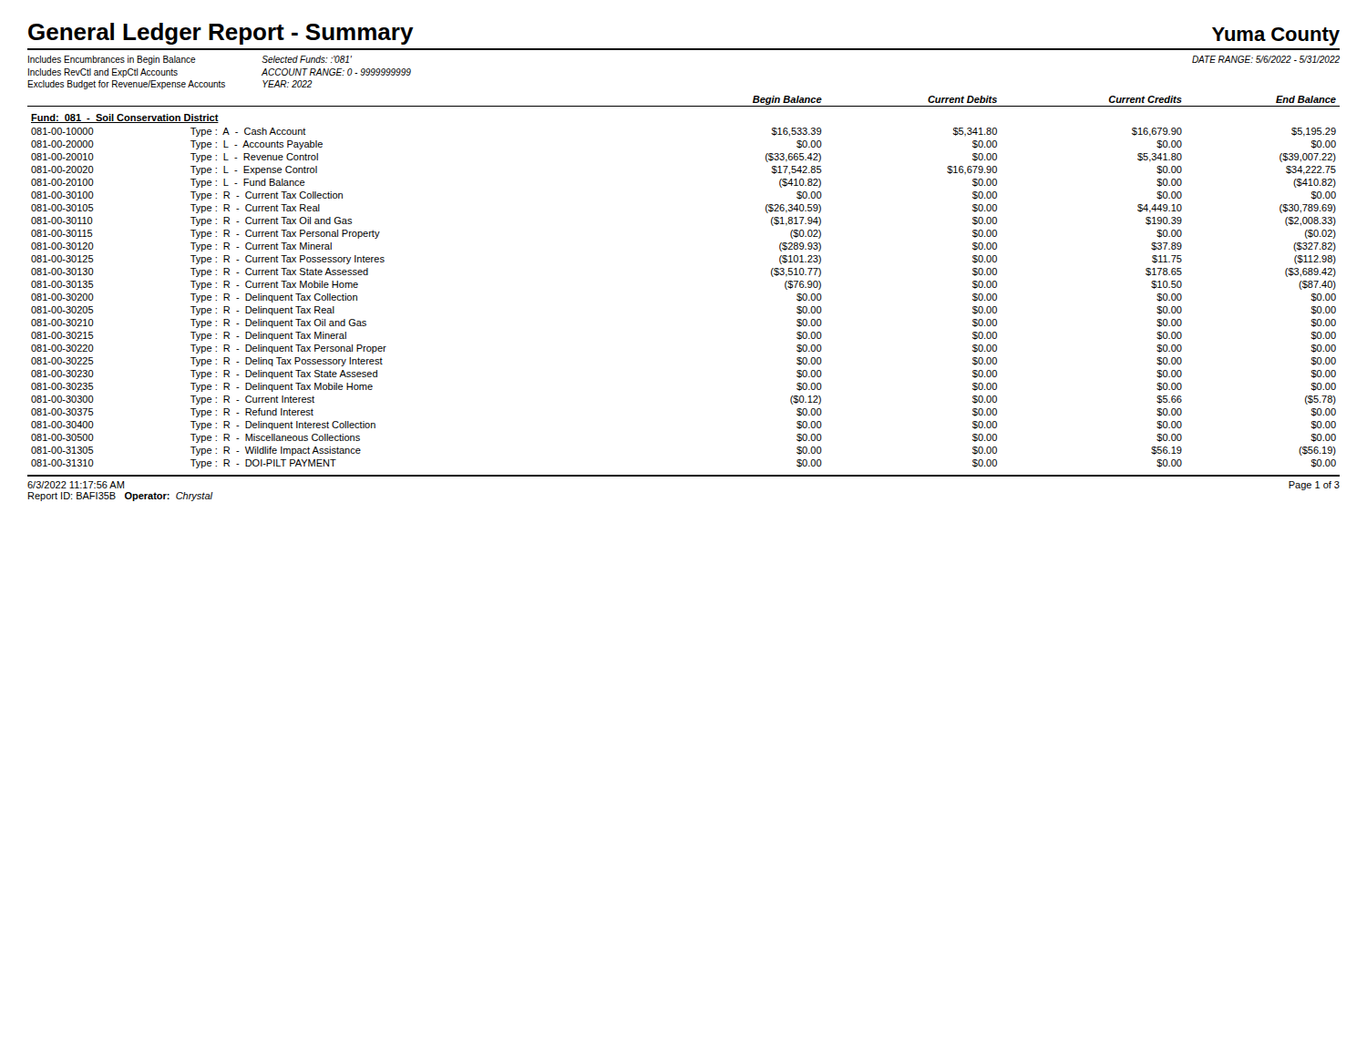General Ledger Report - Summary
Yuma County
Includes Encumbrances in Begin Balance
Includes RevCtl and ExpCtl Accounts
Excludes Budget for Revenue/Expense Accounts
Selected Funds: :'081'
ACCOUNT RANGE: 0 - 9999999999
YEAR: 2022
DATE RANGE: 5/6/2022 - 5/31/2022
| | Begin Balance | Current Debits | Current Credits | End Balance |
| --- | --- | --- | --- | --- |
| Fund: 081 - Soil Conservation District |
| 081-00-10000 | Type : A - Cash Account | $16,533.39 | $5,341.80 | $16,679.90 | $5,195.29 |
| 081-00-20000 | Type : L - Accounts Payable | $0.00 | $0.00 | $0.00 | $0.00 |
| 081-00-20010 | Type : L - Revenue Control | ($33,665.42) | $0.00 | $5,341.80 | ($39,007.22) |
| 081-00-20020 | Type : L - Expense Control | $17,542.85 | $16,679.90 | $0.00 | $34,222.75 |
| 081-00-20100 | Type : L - Fund Balance | ($410.82) | $0.00 | $0.00 | ($410.82) |
| 081-00-30100 | Type : R - Current Tax Collection | $0.00 | $0.00 | $0.00 | $0.00 |
| 081-00-30105 | Type : R - Current Tax Real | ($26,340.59) | $0.00 | $4,449.10 | ($30,789.69) |
| 081-00-30110 | Type : R - Current Tax Oil and Gas | ($1,817.94) | $0.00 | $190.39 | ($2,008.33) |
| 081-00-30115 | Type : R - Current Tax Personal Property | ($0.02) | $0.00 | $0.00 | ($0.02) |
| 081-00-30120 | Type : R - Current Tax Mineral | ($289.93) | $0.00 | $37.89 | ($327.82) |
| 081-00-30125 | Type : R - Current Tax Possessory Interes | ($101.23) | $0.00 | $11.75 | ($112.98) |
| 081-00-30130 | Type : R - Current Tax State Assessed | ($3,510.77) | $0.00 | $178.65 | ($3,689.42) |
| 081-00-30135 | Type : R - Current Tax Mobile Home | ($76.90) | $0.00 | $10.50 | ($87.40) |
| 081-00-30200 | Type : R - Delinquent Tax Collection | $0.00 | $0.00 | $0.00 | $0.00 |
| 081-00-30205 | Type : R - Delinquent Tax Real | $0.00 | $0.00 | $0.00 | $0.00 |
| 081-00-30210 | Type : R - Delinquent Tax Oil and Gas | $0.00 | $0.00 | $0.00 | $0.00 |
| 081-00-30215 | Type : R - Delinquent Tax Mineral | $0.00 | $0.00 | $0.00 | $0.00 |
| 081-00-30220 | Type : R - Delinquent Tax Personal Proper | $0.00 | $0.00 | $0.00 | $0.00 |
| 081-00-30225 | Type : R - Delinq Tax Possessory Interest | $0.00 | $0.00 | $0.00 | $0.00 |
| 081-00-30230 | Type : R - Delinquent Tax State Assesed | $0.00 | $0.00 | $0.00 | $0.00 |
| 081-00-30235 | Type : R - Delinquent Tax Mobile Home | $0.00 | $0.00 | $0.00 | $0.00 |
| 081-00-30300 | Type : R - Current Interest | ($0.12) | $0.00 | $5.66 | ($5.78) |
| 081-00-30375 | Type : R - Refund Interest | $0.00 | $0.00 | $0.00 | $0.00 |
| 081-00-30400 | Type : R - Delinquent Interest Collection | $0.00 | $0.00 | $0.00 | $0.00 |
| 081-00-30500 | Type : R - Miscellaneous Collections | $0.00 | $0.00 | $0.00 | $0.00 |
| 081-00-31305 | Type : R - Wildlife Impact Assistance | $0.00 | $0.00 | $56.19 | ($56.19) |
| 081-00-31310 | Type : R - DOI-PILT PAYMENT | $0.00 | $0.00 | $0.00 | $0.00 |
6/3/2022 11:17:56 AM
Page 1 of 3
Report ID: BAFI35B Operator: Chrystal